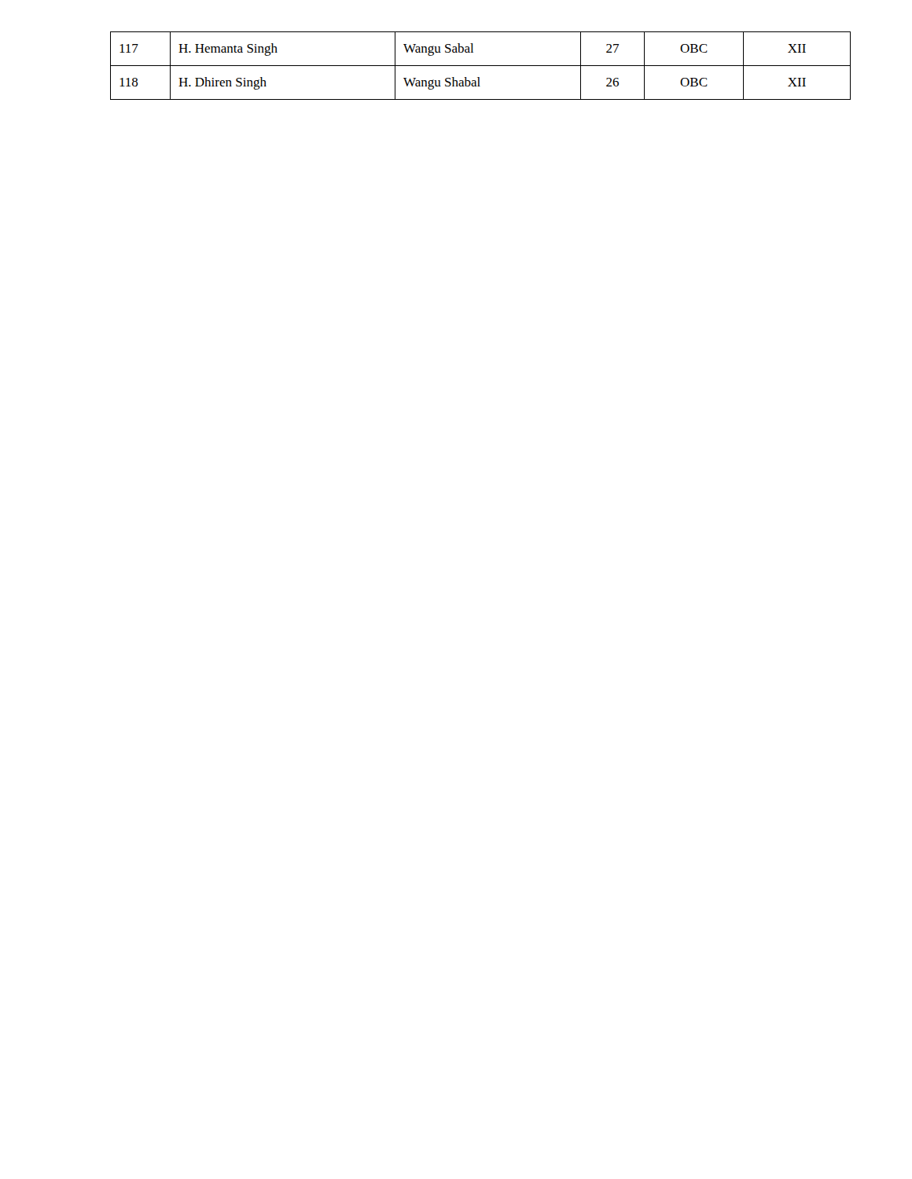| 117 | H. Hemanta Singh | Wangu Sabal | 27 | OBC | XII |
| 118 | H. Dhiren Singh | Wangu Shabal | 26 | OBC | XII |